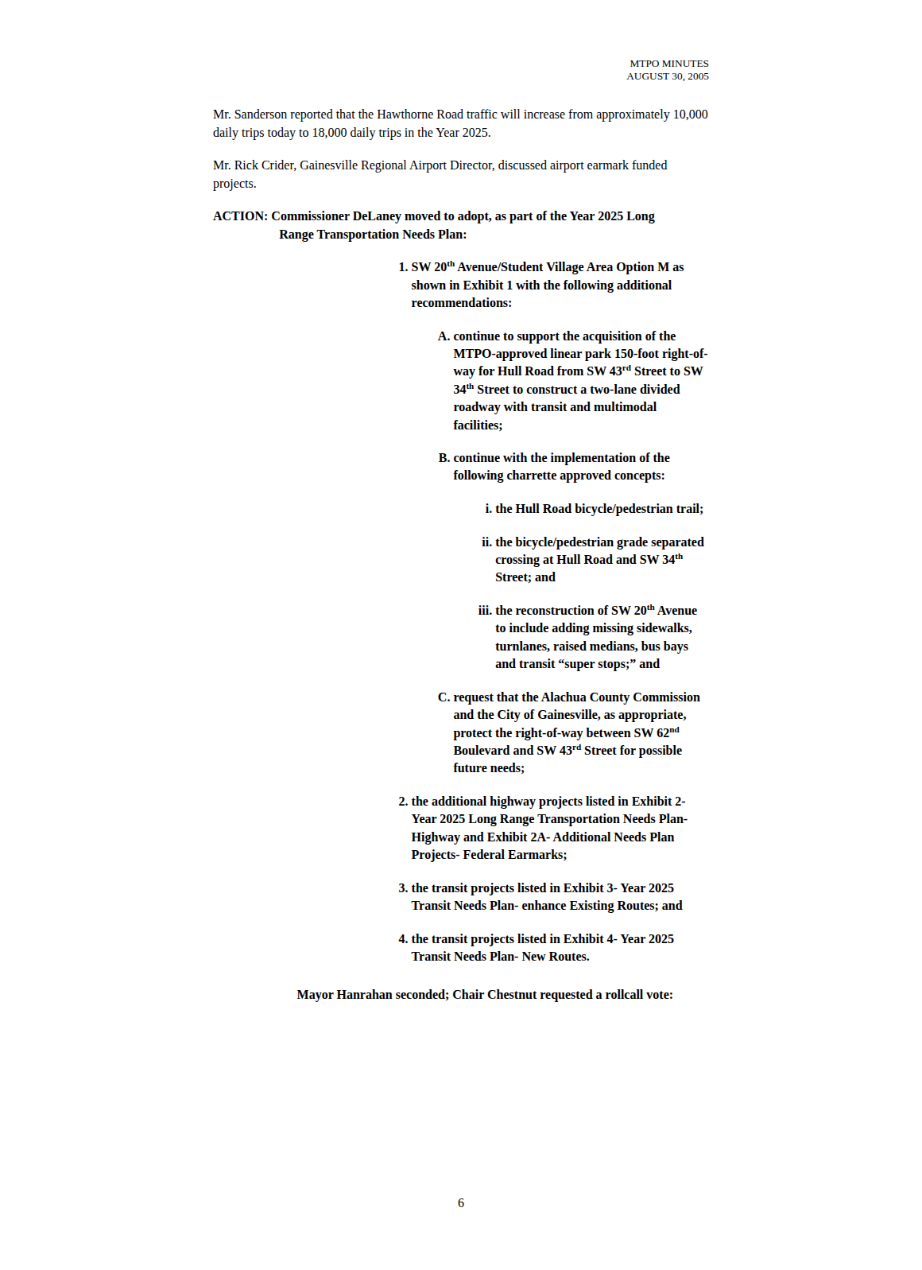MTPO MINUTES
AUGUST 30, 2005
Mr. Sanderson reported that the Hawthorne Road traffic will increase from approximately 10,000 daily trips today to 18,000 daily trips in the Year 2025.
Mr. Rick Crider, Gainesville Regional Airport Director, discussed airport earmark funded projects.
ACTION: Commissioner DeLaney moved to adopt, as part of the Year 2025 Long
Range Transportation Needs Plan:
SW 20th Avenue/Student Village Area Option M as shown in Exhibit 1 with the following additional recommendations:
continue to support the acquisition of the MTPO-approved linear park 150-foot right-of-way for Hull Road from SW 43rd Street to SW 34th Street to construct a two-lane divided roadway with transit and multimodal facilities;
continue with the implementation of the following charrette approved concepts:
the Hull Road bicycle/pedestrian trail;
the bicycle/pedestrian grade separated crossing at Hull Road and SW 34th Street; and
the reconstruction of SW 20th Avenue to include adding missing sidewalks, turnlanes, raised medians, bus bays and transit “super stops;” and
request that the Alachua County Commission and the City of Gainesville, as appropriate, protect the right-of-way between SW 62nd Boulevard and SW 43rd Street for possible future needs;
the additional highway projects listed in Exhibit 2- Year 2025 Long Range Transportation Needs Plan- Highway and Exhibit 2A- Additional Needs Plan Projects- Federal Earmarks;
the transit projects listed in Exhibit 3- Year 2025 Transit Needs Plan- enhance Existing Routes; and
the transit projects listed in Exhibit 4- Year 2025 Transit Needs Plan- New Routes.
Mayor Hanrahan seconded; Chair Chestnut requested a rollcall vote:
6